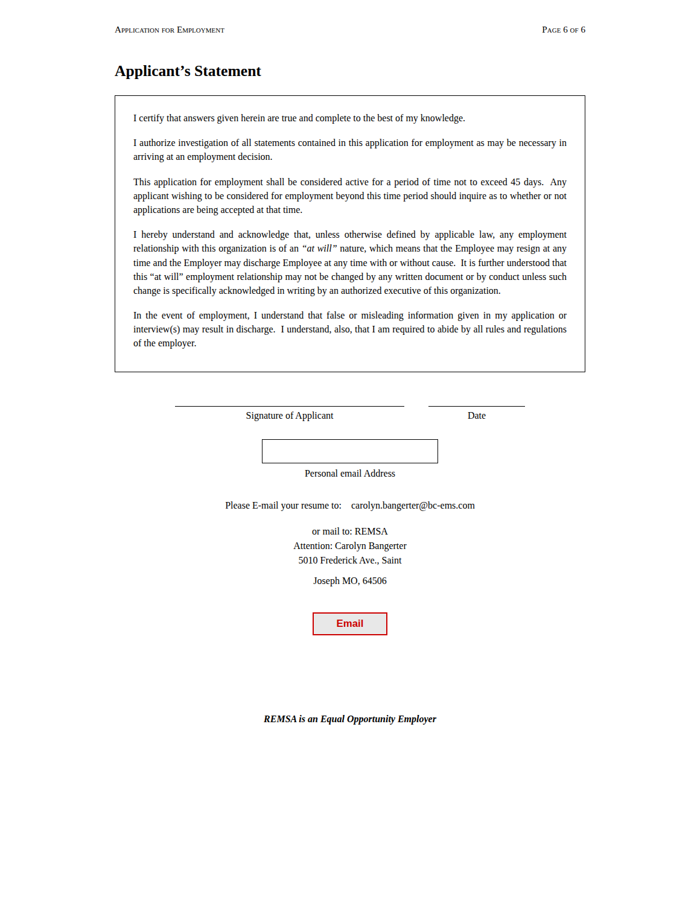Application for Employment Page 6 of 6
Applicant’s Statement
I certify that answers given herein are true and complete to the best of my knowledge.
I authorize investigation of all statements contained in this application for employment as may be necessary in arriving at an employment decision.
This application for employment shall be considered active for a period of time not to exceed 45 days. Any applicant wishing to be considered for employment beyond this time period should inquire as to whether or not applications are being accepted at that time.
I hereby understand and acknowledge that, unless otherwise defined by applicable law, any employment relationship with this organization is of an “at will” nature, which means that the Employee may resign at any time and the Employer may discharge Employee at any time with or without cause. It is further understood that this “at will” employment relationship may not be changed by any written document or by conduct unless such change is specifically acknowledged in writing by an authorized executive of this organization.
In the event of employment, I understand that false or misleading information given in my application or interview(s) may result in discharge. I understand, also, that I am required to abide by all rules and regulations of the employer.
Signature of Applicant
Date
Personal email Address
Please E-mail your resume to: carolyn.bangerter@bc-ems.com
or mail to: REMSA
Attention: Carolyn Bangerter
5010 Frederick Ave., Saint
Joseph MO, 64506
Email
REMSA is an Equal Opportunity Employer